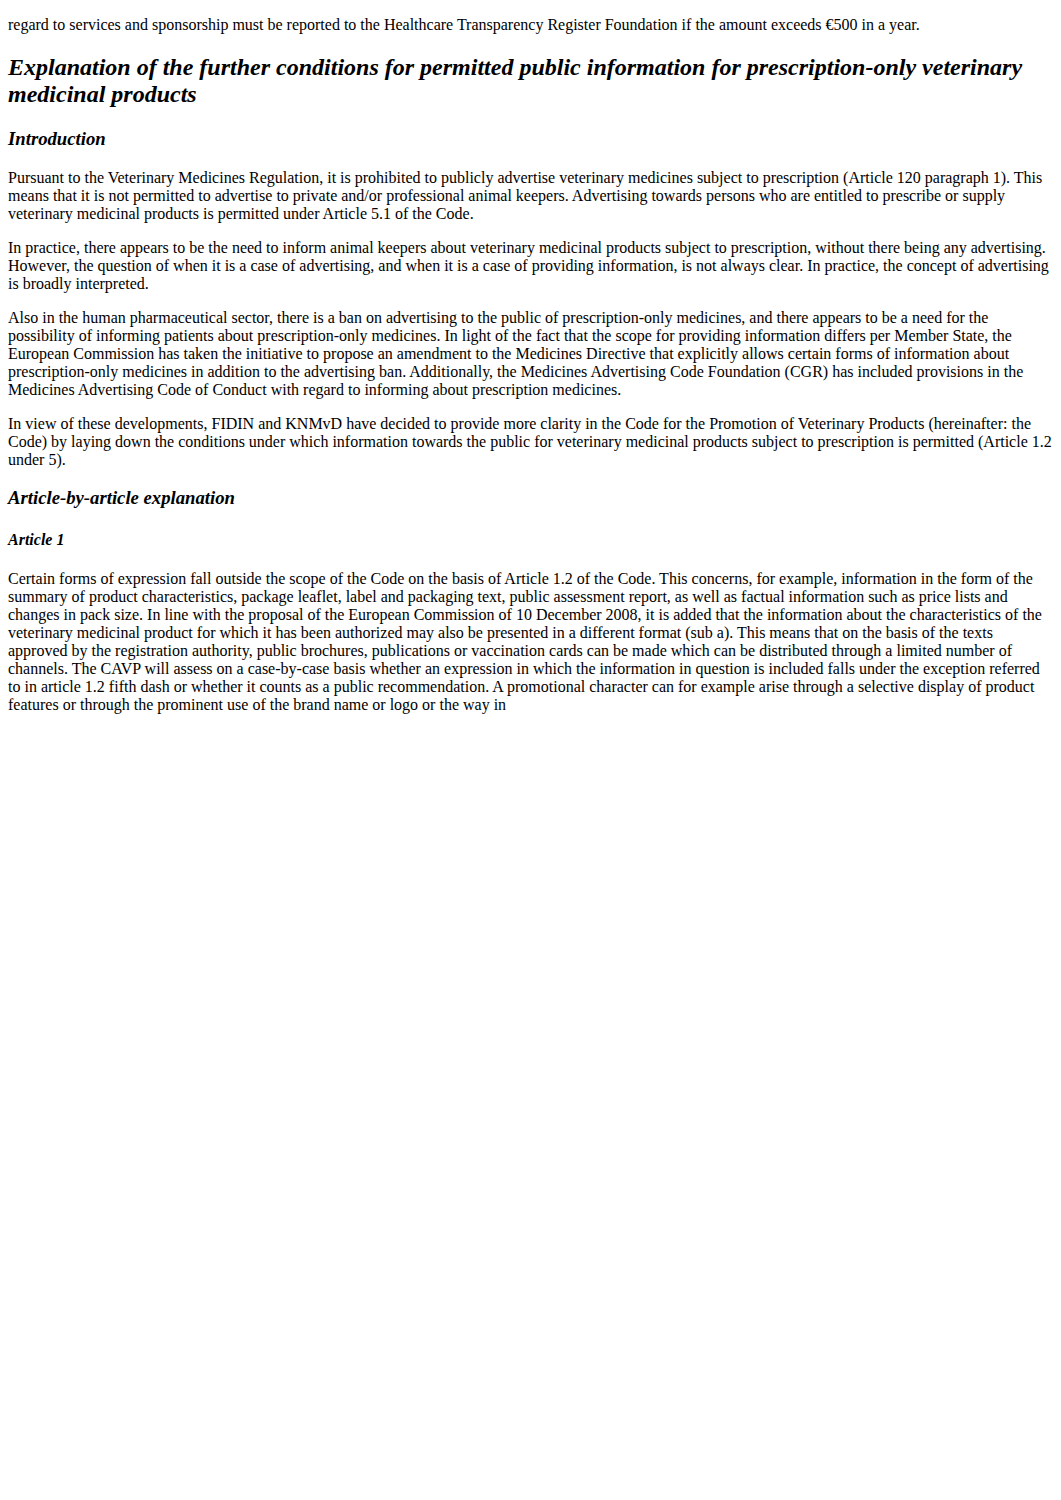regard to services and sponsorship must be reported to the Healthcare Transparency Register Foundation if the amount exceeds €500 in a year.
Explanation of the further conditions for permitted public information for prescription-only veterinary medicinal products
Introduction
Pursuant to the Veterinary Medicines Regulation, it is prohibited to publicly advertise veterinary medicines subject to prescription (Article 120 paragraph 1). This means that it is not permitted to advertise to private and/or professional animal keepers. Advertising towards persons who are entitled to prescribe or supply veterinary medicinal products is permitted under Article 5.1 of the Code.
In practice, there appears to be the need to inform animal keepers about veterinary medicinal products subject to prescription, without there being any advertising. However, the question of when it is a case of advertising, and when it is a case of providing information, is not always clear. In practice, the concept of advertising is broadly interpreted.
Also in the human pharmaceutical sector, there is a ban on advertising to the public of prescription-only medicines, and there appears to be a need for the possibility of informing patients about prescription-only medicines. In light of the fact that the scope for providing information differs per Member State, the European Commission has taken the initiative to propose an amendment to the Medicines Directive that explicitly allows certain forms of information about prescription-only medicines in addition to the advertising ban. Additionally, the Medicines Advertising Code Foundation (CGR) has included provisions in the Medicines Advertising Code of Conduct with regard to informing about prescription medicines.
In view of these developments, FIDIN and KNMvD have decided to provide more clarity in the Code for the Promotion of Veterinary Products (hereinafter: the Code) by laying down the conditions under which information towards the public for veterinary medicinal products subject to prescription is permitted (Article 1.2 under 5).
Article-by-article explanation
Article 1
Certain forms of expression fall outside the scope of the Code on the basis of Article 1.2 of the Code. This concerns, for example, information in the form of the summary of product characteristics, package leaflet, label and packaging text, public assessment report, as well as factual information such as price lists and changes in pack size. In line with the proposal of the European Commission of 10 December 2008, it is added that the information about the characteristics of the veterinary medicinal product for which it has been authorized may also be presented in a different format (sub a). This means that on the basis of the texts approved by the registration authority, public brochures, publications or vaccination cards can be made which can be distributed through a limited number of channels. The CAVP will assess on a case-by-case basis whether an expression in which the information in question is included falls under the exception referred to in article 1.2 fifth dash or whether it counts as a public recommendation. A promotional character can for example arise through a selective display of product features or through the prominent use of the brand name or logo or the way in